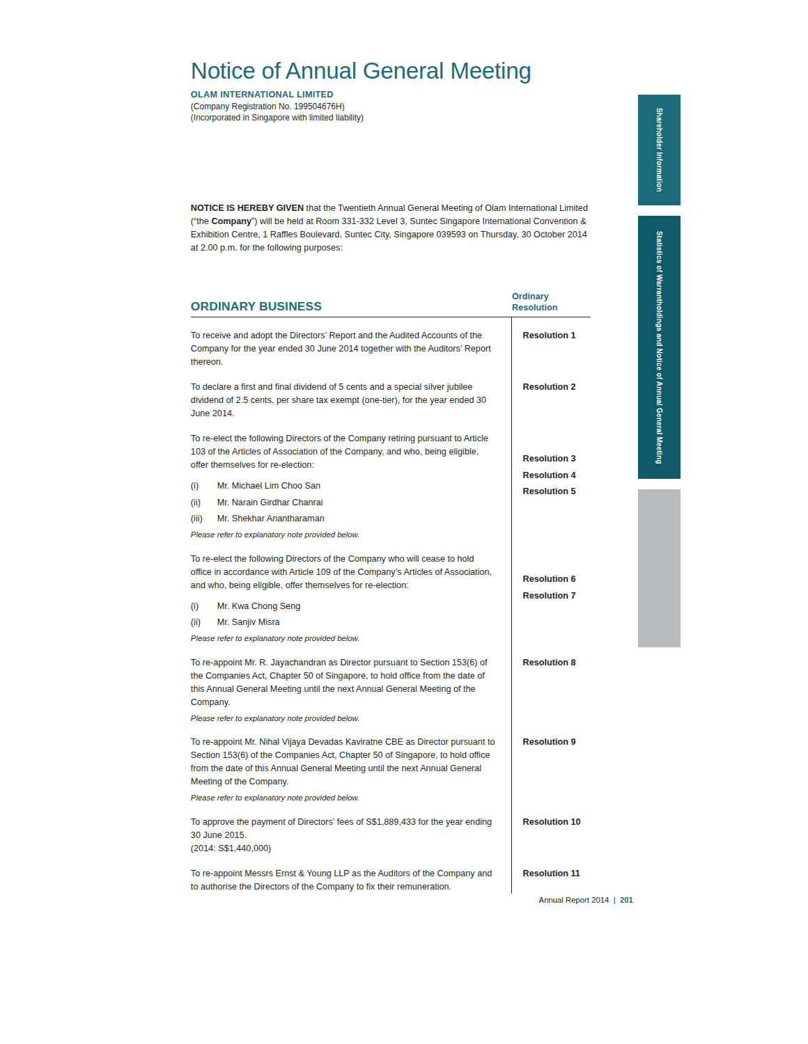Shareholder Information
Statistics of Warrantholdings and Notice of Annual General Meeting
Notice of Annual General Meeting
OLAM INTERNATIONAL LIMITED
(Company Registration No. 199504676H)
(Incorporated in Singapore with limited liability)
NOTICE IS HEREBY GIVEN that the Twentieth Annual General Meeting of Olam International Limited (“the Company”) will be held at Room 331-332 Level 3, Suntec Singapore International Convention & Exhibition Centre, 1 Raffles Boulevard, Suntec City, Singapore 039593 on Thursday, 30 October 2014 at 2.00 p.m. for the following purposes:
ORDINARY BUSINESS
Ordinary
Resolution
| To receive and adopt the Directors’ Report and the Audited Accounts of the Company for the year ended 30 June 2014 together with the Auditors’ Report thereon. | Resolution 1 |
| To declare a first and final dividend of 5 cents and a special silver jubilee dividend of 2.5 cents, per share tax exempt (one-tier), for the year ended 30 June 2014. | Resolution 2 |
| To re-elect the following Directors of the Company retiring pursuant to Article 103 of the Articles of Association of the Company, and who, being eligible, offer themselves for re-election: (i) Mr. Michael Lim Choo San (ii) Mr. Narain Girdhar Chanrai (iii) Mr. Shekhar Anantharaman Please refer to explanatory note provided below. | Resolution 3 Resolution 4 Resolution 5 |
| To re-elect the following Directors of the Company who will cease to hold office in accordance with Article 109 of the Company’s Articles of Association, and who, being eligible, offer themselves for re-election: (i) Mr. Kwa Chong Seng (ii) Mr. Sanjiv Misra Please refer to explanatory note provided below. | Resolution 6 Resolution 7 |
| To re-appoint Mr. R. Jayachandran as Director pursuant to Section 153(6) of the Companies Act, Chapter 50 of Singapore, to hold office from the date of this Annual General Meeting until the next Annual General Meeting of the Company. Please refer to explanatory note provided below. | Resolution 8 |
| To re-appoint Mr. Nihal Vijaya Devadas Kaviratne CBE as Director pursuant to Section 153(6) of the Companies Act, Chapter 50 of Singapore, to hold office from the date of this Annual General Meeting until the next Annual General Meeting of the Company. Please refer to explanatory note provided below. | Resolution 9 |
| To approve the payment of Directors’ fees of S$1,889,433 for the year ending 30 June 2015. (2014: S$1,440,000) | Resolution 10 |
| To re-appoint Messrs Ernst & Young LLP as the Auditors of the Company and to authorise the Directors of the Company to fix their remuneration. | Resolution 11 |
Annual Report 2014 | 201